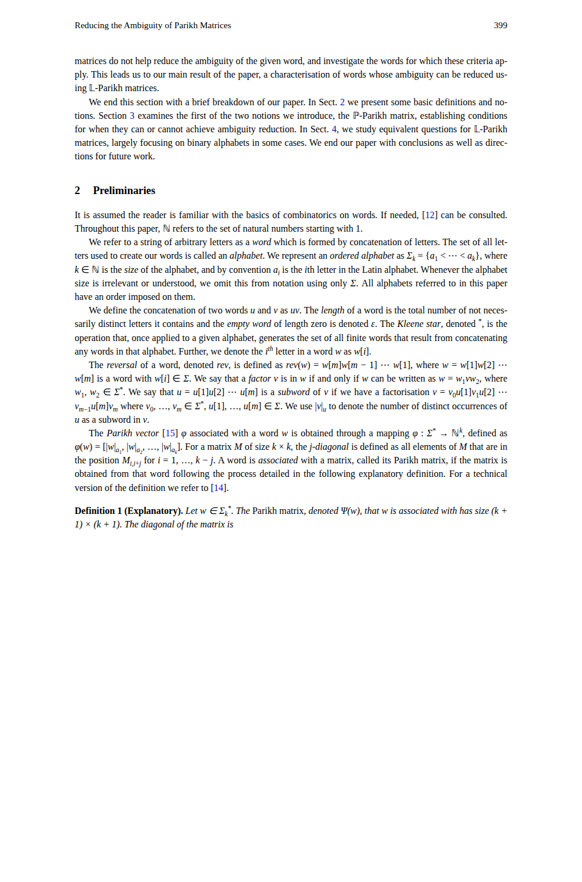Reducing the Ambiguity of Parikh Matrices 399
matrices do not help reduce the ambiguity of the given word, and investigate the words for which these criteria apply. This leads us to our main result of the paper, a characterisation of words whose ambiguity can be reduced using 𝕃-Parikh matrices.
We end this section with a brief breakdown of our paper. In Sect. 2 we present some basic definitions and notions. Section 3 examines the first of the two notions we introduce, the ℙ-Parikh matrix, establishing conditions for when they can or cannot achieve ambiguity reduction. In Sect. 4, we study equivalent questions for 𝕃-Parikh matrices, largely focusing on binary alphabets in some cases. We end our paper with conclusions as well as directions for future work.
2 Preliminaries
It is assumed the reader is familiar with the basics of combinatorics on words. If needed, [12] can be consulted. Throughout this paper, ℕ refers to the set of natural numbers starting with 1.
We refer to a string of arbitrary letters as a word which is formed by concatenation of letters. The set of all letters used to create our words is called an alphabet. We represent an ordered alphabet as Σk = {a1 < ⋯ < ak}, where k ∈ ℕ is the size of the alphabet, and by convention ai is the ith letter in the Latin alphabet. Whenever the alphabet size is irrelevant or understood, we omit this from notation using only Σ. All alphabets referred to in this paper have an order imposed on them.
We define the concatenation of two words u and v as uv. The length of a word is the total number of not necessarily distinct letters it contains and the empty word of length zero is denoted ε. The Kleene star, denoted *, is the operation that, once applied to a given alphabet, generates the set of all finite words that result from concatenating any words in that alphabet. Further, we denote the ith letter in a word w as w[i].
The reversal of a word, denoted rev, is defined as rev(w) = w[m]w[m − 1] ⋯ w[1], where w = w[1]w[2] ⋯ w[m] is a word with w[i] ∈ Σ. We say that a factor v is in w if and only if w can be written as w = w1vw2, where w1, w2 ∈ Σ*. We say that u = u[1]u[2] ⋯ u[m] is a subword of v if we have a factorisation v = v0u[1]v1u[2] ⋯ vm−1u[m]vm where v0, …, vm ∈ Σ*, u[1], …, u[m] ∈ Σ. We use |v|u to denote the number of distinct occurrences of u as a subword in v.
The Parikh vector [15] φ associated with a word w is obtained through a mapping φ : Σ* → ℕk, defined as φ(w) = [|w|a1, |w|a2, …, |w|ak]. For a matrix M of size k × k, the j-diagonal is defined as all elements of M that are in the position Mi,i+j for i = 1, …, k − j. A word is associated with a matrix, called its Parikh matrix, if the matrix is obtained from that word following the process detailed in the following explanatory definition. For a technical version of the definition we refer to [14].
Definition 1 (Explanatory). Let w ∈ Σk*. The Parikh matrix, denoted Ψ(w), that w is associated with has size (k + 1) × (k + 1). The diagonal of the matrix is